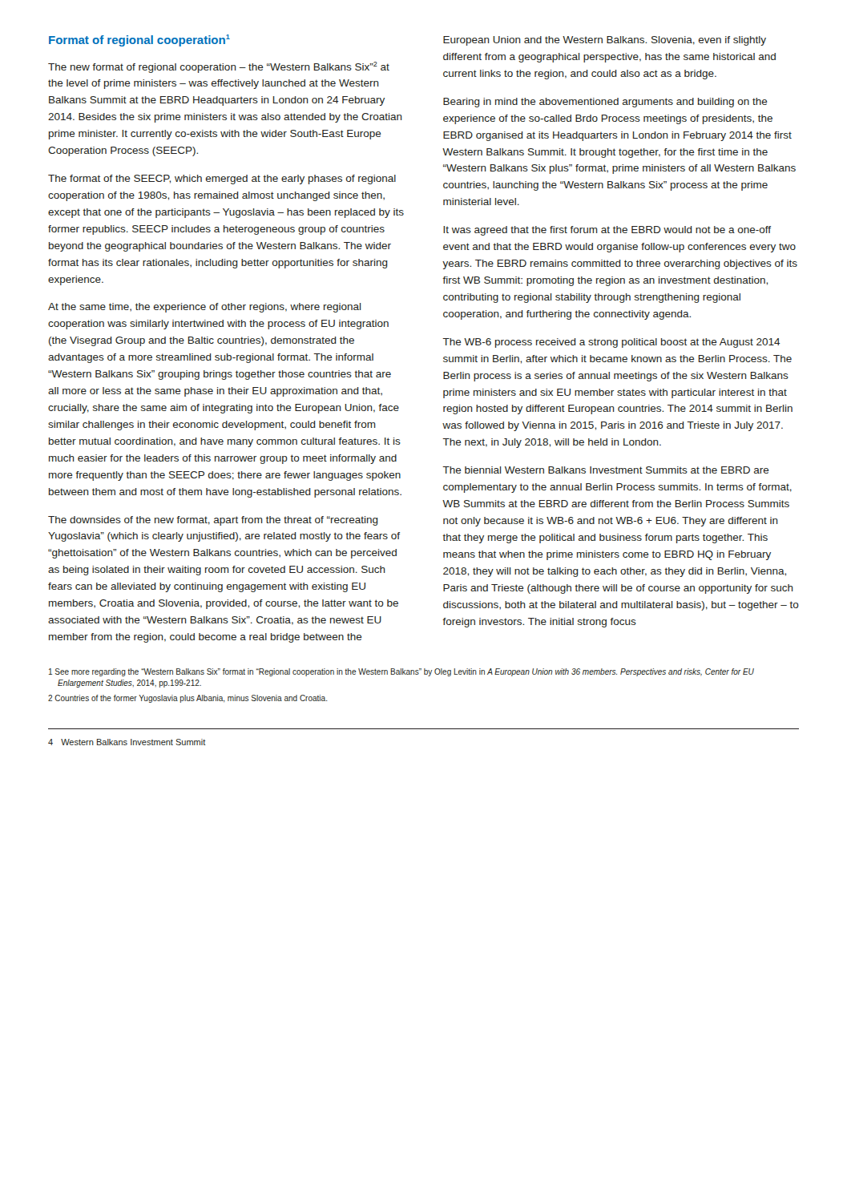Format of regional cooperation1
The new format of regional cooperation – the “Western Balkans Six”2 at the level of prime ministers – was effectively launched at the Western Balkans Summit at the EBRD Headquarters in London on 24 February 2014. Besides the six prime ministers it was also attended by the Croatian prime minister. It currently co-exists with the wider South-East Europe Cooperation Process (SEECP).
The format of the SEECP, which emerged at the early phases of regional cooperation of the 1980s, has remained almost unchanged since then, except that one of the participants – Yugoslavia – has been replaced by its former republics. SEECP includes a heterogeneous group of countries beyond the geographical boundaries of the Western Balkans. The wider format has its clear rationales, including better opportunities for sharing experience.
At the same time, the experience of other regions, where regional cooperation was similarly intertwined with the process of EU integration (the Visegrad Group and the Baltic countries), demonstrated the advantages of a more streamlined sub-regional format. The informal “Western Balkans Six” grouping brings together those countries that are all more or less at the same phase in their EU approximation and that, crucially, share the same aim of integrating into the European Union, face similar challenges in their economic development, could benefit from better mutual coordination, and have many common cultural features. It is much easier for the leaders of this narrower group to meet informally and more frequently than the SEECP does; there are fewer languages spoken between them and most of them have long-established personal relations.
The downsides of the new format, apart from the threat of “recreating Yugoslavia” (which is clearly unjustified), are related mostly to the fears of “ghettoisation” of the Western Balkans countries, which can be perceived as being isolated in their waiting room for coveted EU accession. Such fears can be alleviated by continuing engagement with existing EU members, Croatia and Slovenia, provided, of course, the latter want to be associated with the “Western Balkans Six”. Croatia, as the newest EU member from the region, could become a real bridge between the European Union and the Western Balkans. Slovenia, even if slightly different from a geographical perspective, has the same historical and current links to the region, and could also act as a bridge.
Bearing in mind the abovementioned arguments and building on the experience of the so-called Brdo Process meetings of presidents, the EBRD organised at its Headquarters in London in February 2014 the first Western Balkans Summit. It brought together, for the first time in the “Western Balkans Six plus” format, prime ministers of all Western Balkans countries, launching the “Western Balkans Six” process at the prime ministerial level.
It was agreed that the first forum at the EBRD would not be a one-off event and that the EBRD would organise follow-up conferences every two years. The EBRD remains committed to three overarching objectives of its first WB Summit: promoting the region as an investment destination, contributing to regional stability through strengthening regional cooperation, and furthering the connectivity agenda.
The WB-6 process received a strong political boost at the August 2014 summit in Berlin, after which it became known as the Berlin Process. The Berlin process is a series of annual meetings of the six Western Balkans prime ministers and six EU member states with particular interest in that region hosted by different European countries. The 2014 summit in Berlin was followed by Vienna in 2015, Paris in 2016 and Trieste in July 2017. The next, in July 2018, will be held in London.
The biennial Western Balkans Investment Summits at the EBRD are complementary to the annual Berlin Process summits. In terms of format, WB Summits at the EBRD are different from the Berlin Process Summits not only because it is WB-6 and not WB-6 + EU6. They are different in that they merge the political and business forum parts together. This means that when the prime ministers come to EBRD HQ in February 2018, they will not be talking to each other, as they did in Berlin, Vienna, Paris and Trieste (although there will be of course an opportunity for such discussions, both at the bilateral and multilateral basis), but – together – to foreign investors. The initial strong focus
1 See more regarding the “Western Balkans Six” format in “Regional cooperation in the Western Balkans” by Oleg Levitin in A European Union with 36 members. Perspectives and risks, Center for EU Enlargement Studies, 2014, pp.199-212.
2 Countries of the former Yugoslavia plus Albania, minus Slovenia and Croatia.
4 Western Balkans Investment Summit